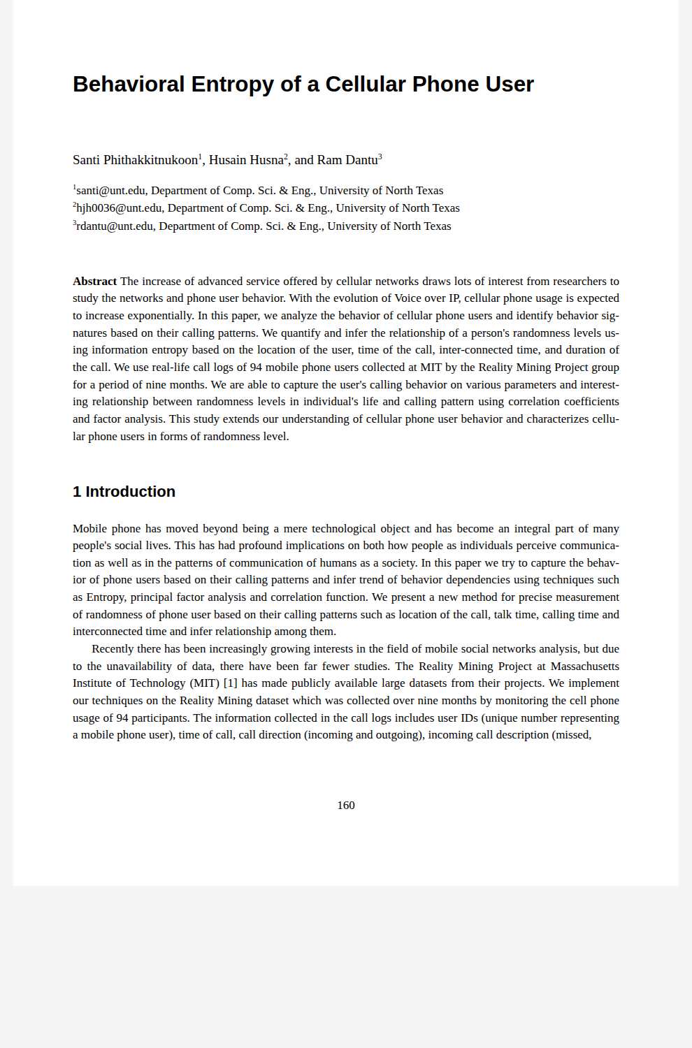Behavioral Entropy of a Cellular Phone User
Santi Phithakkitnukoon1, Husain Husna2, and Ram Dantu3
1santi@unt.edu, Department of Comp. Sci. & Eng., University of North Texas
2hjh0036@unt.edu, Department of Comp. Sci. & Eng., University of North Texas
3rdantu@unt.edu, Department of Comp. Sci. & Eng., University of North Texas
Abstract The increase of advanced service offered by cellular networks draws lots of interest from researchers to study the networks and phone user behavior. With the evolution of Voice over IP, cellular phone usage is expected to increase exponentially. In this paper, we analyze the behavior of cellular phone users and identify behavior signatures based on their calling patterns. We quantify and infer the relationship of a person's randomness levels using information entropy based on the location of the user, time of the call, inter-connected time, and duration of the call. We use real-life call logs of 94 mobile phone users collected at MIT by the Reality Mining Project group for a period of nine months. We are able to capture the user's calling behavior on various parameters and interesting relationship between randomness levels in individual's life and calling pattern using correlation coefficients and factor analysis. This study extends our understanding of cellular phone user behavior and characterizes cellular phone users in forms of randomness level.
1 Introduction
Mobile phone has moved beyond being a mere technological object and has become an integral part of many people's social lives. This has had profound implications on both how people as individuals perceive communication as well as in the patterns of communication of humans as a society. In this paper we try to capture the behavior of phone users based on their calling patterns and infer trend of behavior dependencies using techniques such as Entropy, principal factor analysis and correlation function. We present a new method for precise measurement of randomness of phone user based on their calling patterns such as location of the call, talk time, calling time and interconnected time and infer relationship among them.
Recently there has been increasingly growing interests in the field of mobile social networks analysis, but due to the unavailability of data, there have been far fewer studies. The Reality Mining Project at Massachusetts Institute of Technology (MIT) [1] has made publicly available large datasets from their projects. We implement our techniques on the Reality Mining dataset which was collected over nine months by monitoring the cell phone usage of 94 participants. The information collected in the call logs includes user IDs (unique number representing a mobile phone user), time of call, call direction (incoming and outgoing), incoming call description (missed,
160